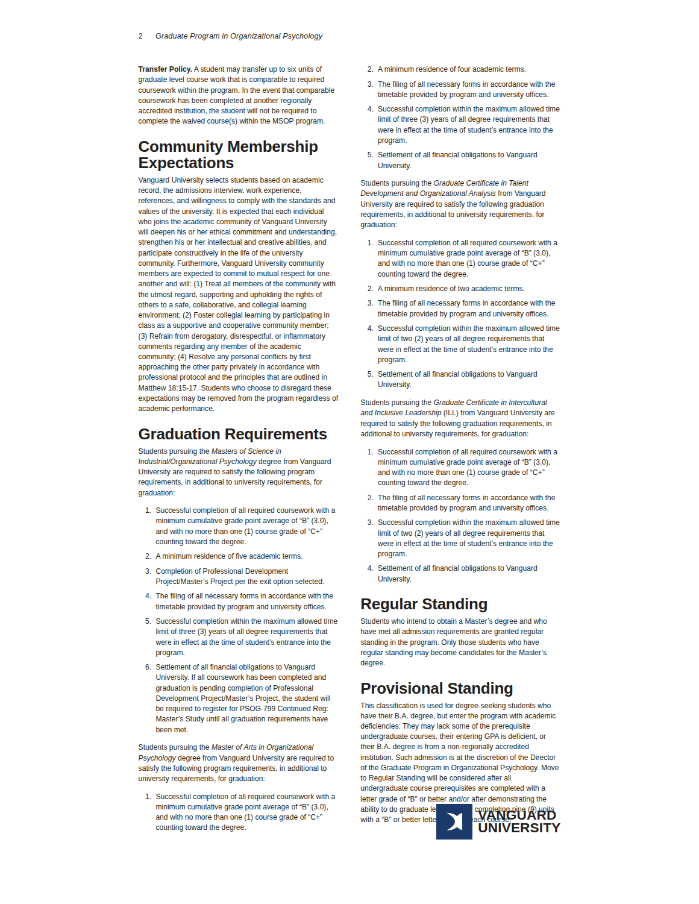2 Graduate Program in Organizational Psychology
Transfer Policy. A student may transfer up to six units of graduate level course work that is comparable to required coursework within the program. In the event that comparable coursework has been completed at another regionally accredited institution, the student will not be required to complete the waived course(s) within the MSOP program.
Community Membership Expectations
Vanguard University selects students based on academic record, the admissions interview, work experience, references, and willingness to comply with the standards and values of the university. It is expected that each individual who joins the academic community of Vanguard University will deepen his or her ethical commitment and understanding, strengthen his or her intellectual and creative abilities, and participate constructively in the life of the university community. Furthermore, Vanguard University community members are expected to commit to mutual respect for one another and will: (1) Treat all members of the community with the utmost regard, supporting and upholding the rights of others to a safe, collaborative, and collegial learning environment; (2) Foster collegial learning by participating in class as a supportive and cooperative community member; (3) Refrain from derogatory, disrespectful, or inflammatory comments regarding any member of the academic community; (4) Resolve any personal conflicts by first approaching the other party privately in accordance with professional protocol and the principles that are outlined in Matthew 18:15-17. Students who choose to disregard these expectations may be removed from the program regardless of academic performance.
Graduation Requirements
Students pursuing the Masters of Science in Industrial/Organizational Psychology degree from Vanguard University are required to satisfy the following program requirements, in additional to university requirements, for graduation:
Successful completion of all required coursework with a minimum cumulative grade point average of “B” (3.0), and with no more than one (1) course grade of “C+” counting toward the degree.
A minimum residence of five academic terms.
Completion of Professional Development Project/Master’s Project per the exit option selected.
The filing of all necessary forms in accordance with the timetable provided by program and university offices.
Successful completion within the maximum allowed time limit of three (3) years of all degree requirements that were in effect at the time of student’s entrance into the program.
Settlement of all financial obligations to Vanguard University. If all coursework has been completed and graduation is pending completion of Professional Development Project/Master’s Project, the student will be required to register for PSOG-799 Continued Reg: Master’s Study until all graduation requirements have been met.
Students pursuing the Master of Arts in Organizational Psychology degree from Vanguard University are required to satisfy the following program requirements, in additional to university requirements, for graduation:
Successful completion of all required coursework with a minimum cumulative grade point average of “B” (3.0), and with no more than one (1) course grade of “C+” counting toward the degree.
A minimum residence of four academic terms.
The filing of all necessary forms in accordance with the timetable provided by program and university offices.
Successful completion within the maximum allowed time limit of three (3) years of all degree requirements that were in effect at the time of student’s entrance into the program.
Settlement of all financial obligations to Vanguard University.
Students pursuing the Graduate Certificate in Talent Development and Organizational Analysis from Vanguard University are required to satisfy the following graduation requirements, in additional to university requirements, for graduation:
Successful completion of all required coursework with a minimum cumulative grade point average of “B” (3.0), and with no more than one (1) course grade of “C+” counting toward the degree.
A minimum residence of two academic terms.
The filing of all necessary forms in accordance with the timetable provided by program and university offices.
Successful completion within the maximum allowed time limit of two (2) years of all degree requirements that were in effect at the time of student’s entrance into the program.
Settlement of all financial obligations to Vanguard University.
Students pursuing the Graduate Certificate in Intercultural and Inclusive Leadership (ILL) from Vanguard University are required to satisfy the following graduation requirements, in additional to university requirements, for graduation:
Successful completion of all required coursework with a minimum cumulative grade point average of “B” (3.0), and with no more than one (1) course grade of “C+” counting toward the degree.
The filing of all necessary forms in accordance with the timetable provided by program and university offices.
Successful completion within the maximum allowed time limit of two (2) years of all degree requirements that were in effect at the time of student’s entrance into the program.
Settlement of all financial obligations to Vanguard University.
Regular Standing
Students who intend to obtain a Master’s degree and who have met all admission requirements are granted regular standing in the program. Only those students who have regular standing may become candidates for the Master’s degree.
Provisional Standing
This classification is used for degree-seeking students who have their B.A. degree, but enter the program with academic deficiencies: They may lack some of the prerequisite undergraduate courses, their entering GPA is deficient, or their B.A. degree is from a non-regionally accredited institution. Such admission is at the discretion of the Director of the Graduate Program in Organizational Psychology. Move to Regular Standing will be considered after all undergraduate course prerequisites are completed with a letter grade of “B” or better and/or after demonstrating the ability to do graduate level work by completing nine (9) units with a “B” or better letter grade in each course.
VANGUARD UNIVERSITY